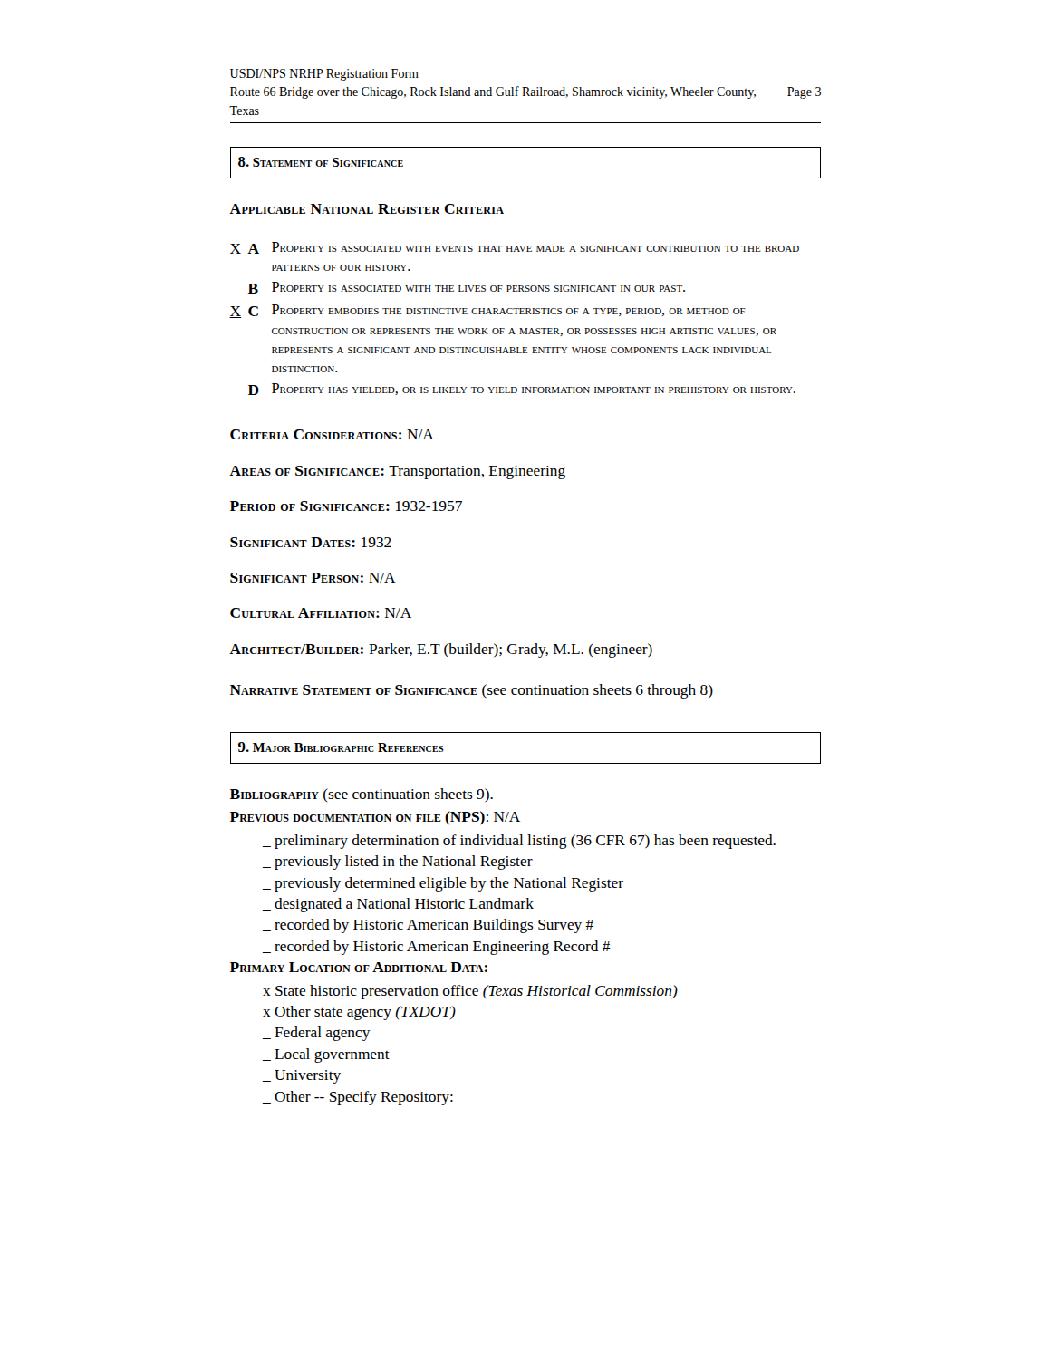USDI/NPS NRHP Registration Form
Route 66 Bridge over the Chicago, Rock Island and Gulf Railroad, Shamrock vicinity, Wheeler County, Texas Page 3
8. Statement of Significance
Applicable National Register Criteria
X
A
Property is associated with events that have made a significant contribution to the broad patterns of our history.
B
Property is associated with the lives of persons significant in our past.
X
C
Property embodies the distinctive characteristics of a type, period, or method of construction or represents the work of a master, or possesses high artistic values, or represents a significant and distinguishable entity whose components lack individual distinction.
D
Property has yielded, or is likely to yield information important in prehistory or history.
Criteria Considerations: N/A
Areas of Significance: Transportation, Engineering
Period of Significance: 1932-1957
Significant Dates: 1932
Significant Person: N/A
Cultural Affiliation: N/A
Architect/Builder: Parker, E.T (builder); Grady, M.L. (engineer)
Narrative Statement of Significance (see continuation sheets 6 through 8)
9. Major Bibliographic References
Bibliography (see continuation sheets 9).
Previous documentation on file (NPS): N/A
_ preliminary determination of individual listing (36 CFR 67) has been requested.
_ previously listed in the National Register
_ previously determined eligible by the National Register
_ designated a National Historic Landmark
_ recorded by Historic American Buildings Survey #
_ recorded by Historic American Engineering Record #
Primary Location of Additional Data:
x State historic preservation office (Texas Historical Commission)
x Other state agency (TXDOT)
_ Federal agency
_ Local government
_ University
_ Other -- Specify Repository: